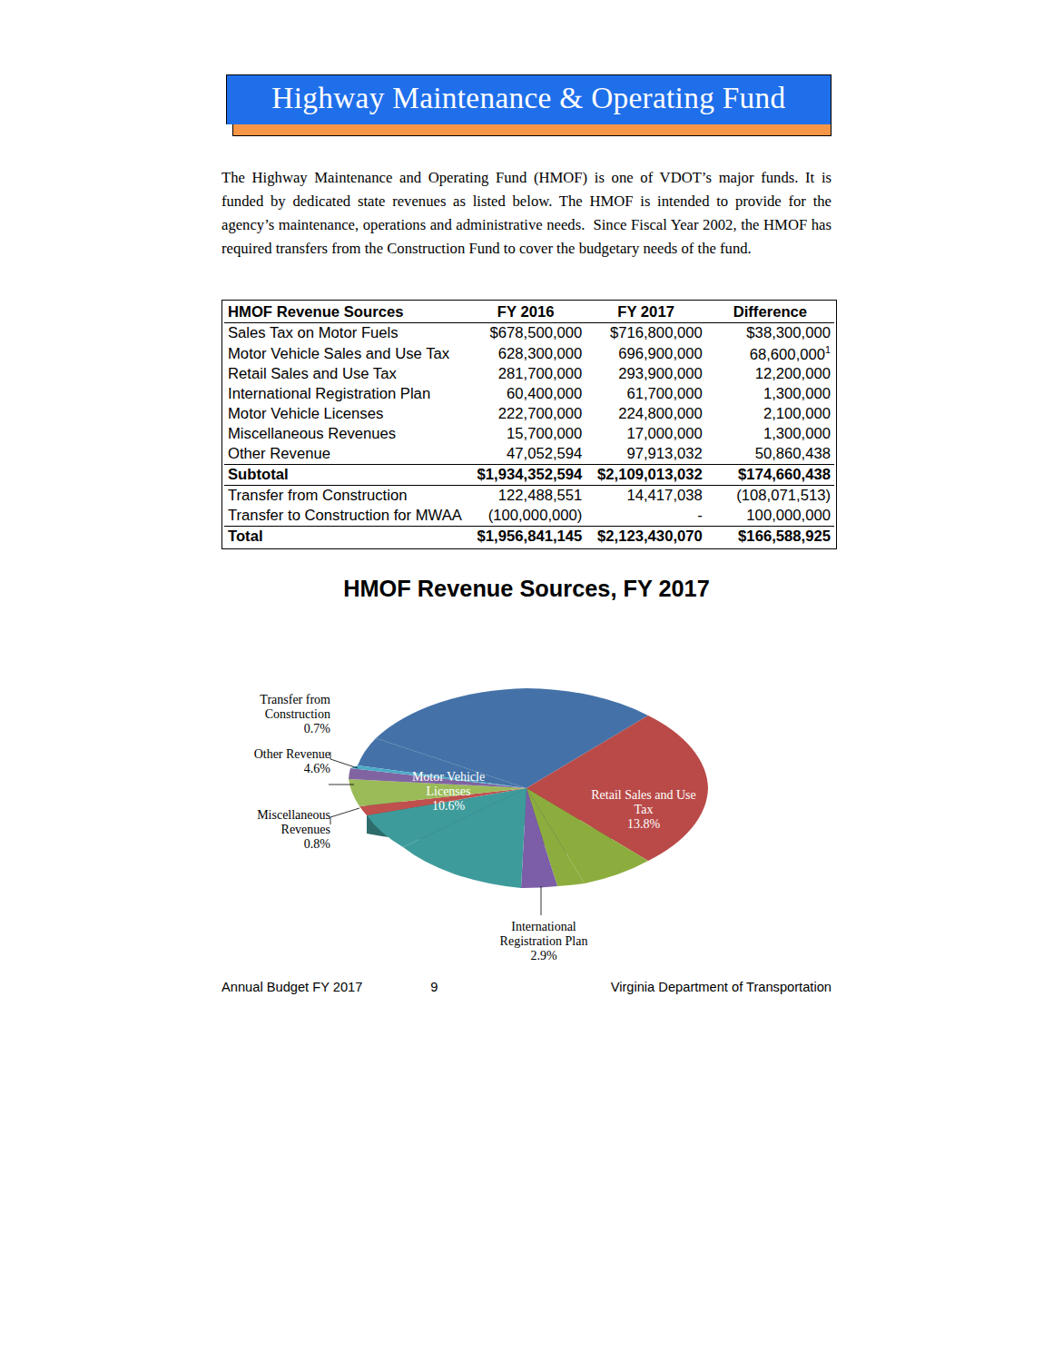Highway Maintenance & Operating Fund
The Highway Maintenance and Operating Fund (HMOF) is one of VDOT’s major funds. It is funded by dedicated state revenues as listed below. The HMOF is intended to provide for the agency’s maintenance, operations and administrative needs. Since Fiscal Year 2002, the HMOF has required transfers from the Construction Fund to cover the budgetary needs of the fund.
| HMOF Revenue Sources | FY 2016 | FY 2017 | Difference |
| --- | --- | --- | --- |
| Sales Tax on Motor Fuels | $678,500,000 | $716,800,000 | $38,300,000 |
| Motor Vehicle Sales and Use Tax | 628,300,000 | 696,900,000 | 68,600,000 1 |
| Retail Sales and Use Tax | 281,700,000 | 293,900,000 | 12,200,000 |
| International Registration Plan | 60,400,000 | 61,700,000 | 1,300,000 |
| Motor Vehicle Licenses | 222,700,000 | 224,800,000 | 2,100,000 |
| Miscellaneous Revenues | 15,700,000 | 17,000,000 | 1,300,000 |
| Other Revenue | 47,052,594 | 97,913,032 | 50,860,438 |
| Subtotal | $1,934,352,594 | $2,109,013,032 | $174,660,438 |
| Transfer from Construction | 122,488,551 | 14,417,038 | (108,071,513) |
| Transfer to Construction for MWAA | (100,000,000) | - | 100,000,000 |
| Total | $1,956,841,145 | $2,123,430,070 | $166,588,925 |
HMOF Revenue Sources, FY 2017
Sales Tax on Motor
Fuels
33.8%
Motor Vehicle Sales
and Use Tax
32.8%
Retail Sales and Use
Tax
13.8%
Motor Vehicle
Licenses
10.6%
Transfer from
Construction
0.7%
Other Revenue
4.6%
Miscellaneous
Revenues
0.8%
International
Registration Plan
2.9%
Annual Budget FY 2017
9
Virginia Department of Transportation